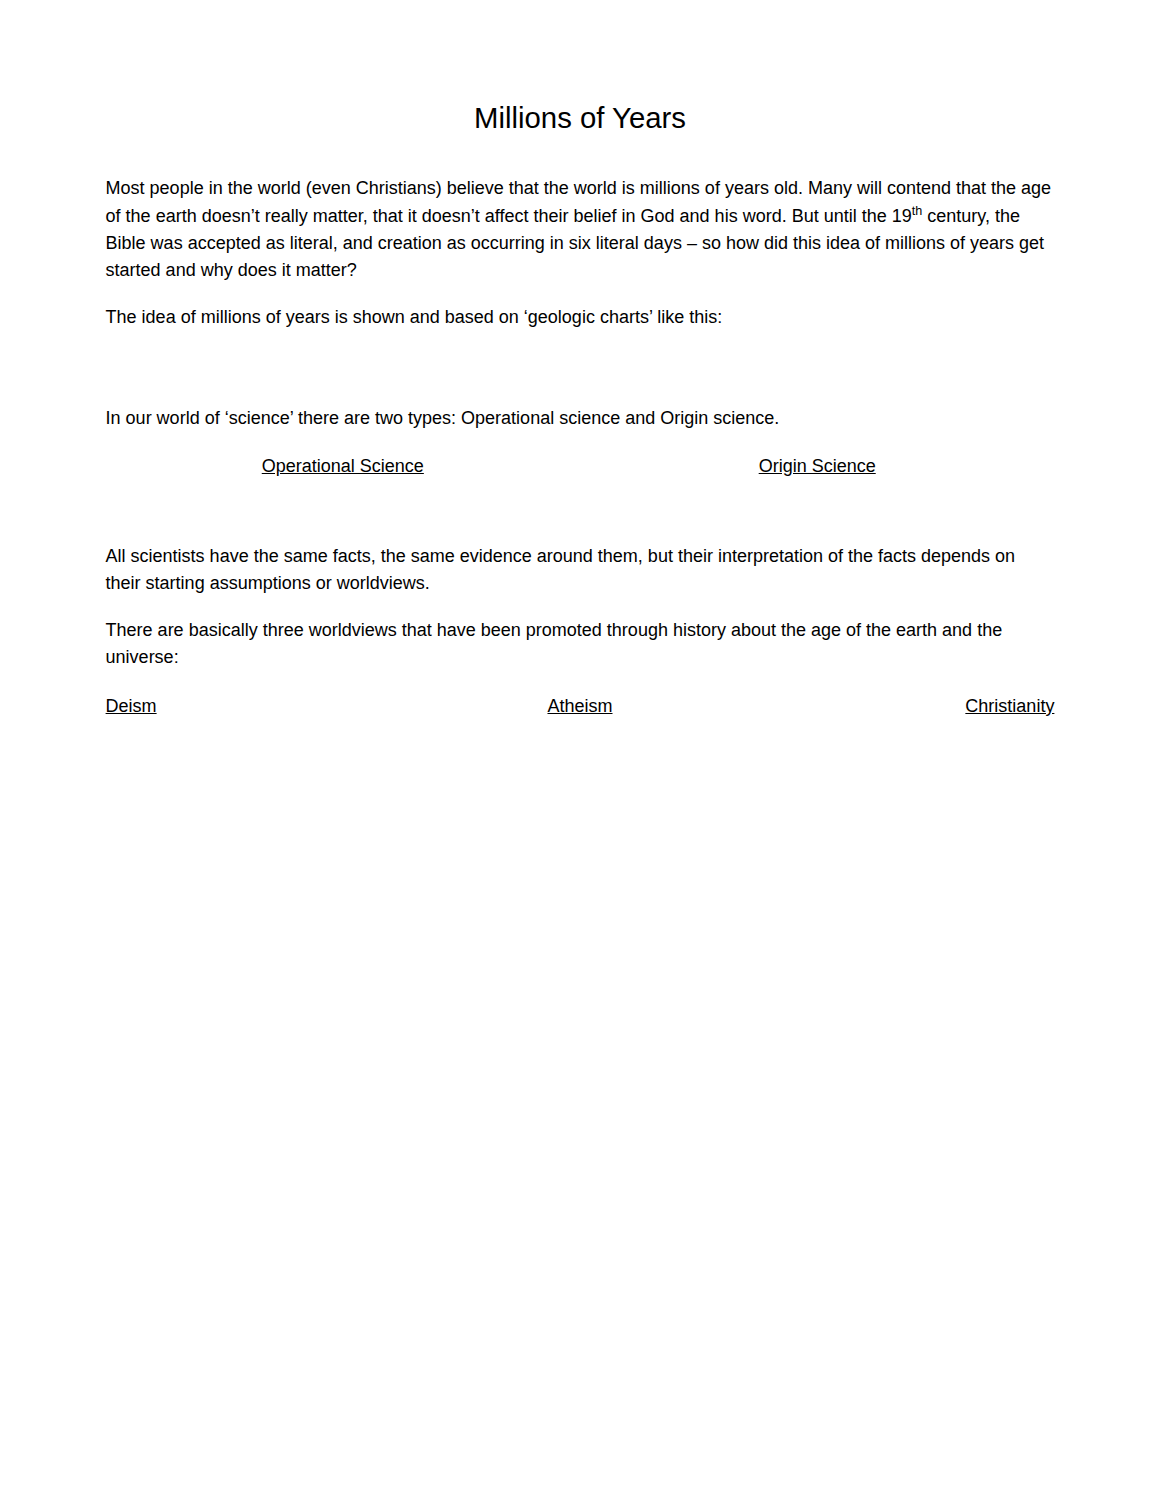Millions of Years
Most people in the world (even Christians) believe that the world is millions of years old. Many will contend that the age of the earth doesn’t really matter, that it doesn’t affect their belief in God and his word. But until the 19th century, the Bible was accepted as literal, and creation as occurring in six literal days – so how did this idea of millions of years get started and why does it matter?
The idea of millions of years is shown and based on ‘geologic charts’ like this:
In our world of ‘science’ there are two types: Operational science and Origin science.
Operational Science
Origin Science
All scientists have the same facts, the same evidence around them, but their interpretation of the facts depends on their starting assumptions or worldviews.
There are basically three worldviews that have been promoted through history about the age of the earth and the universe:
Deism
Atheism
Christianity